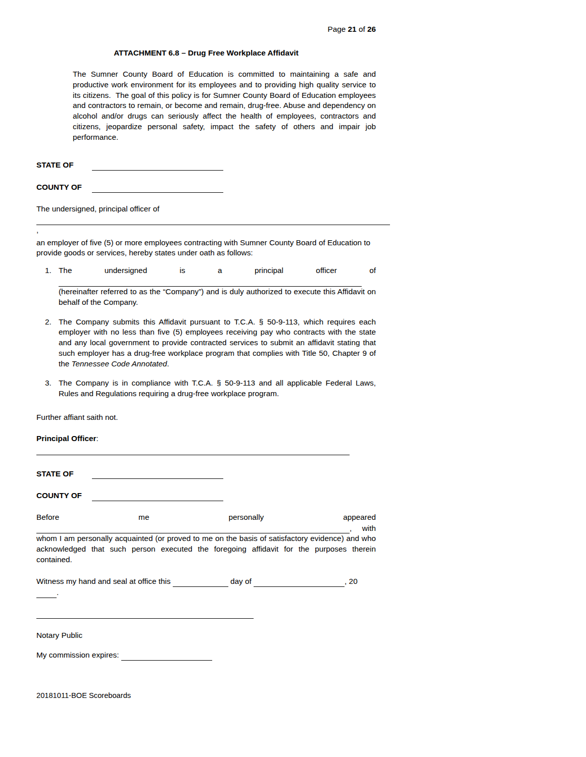Page 21 of 26
ATTACHMENT 6.8 – Drug Free Workplace Affidavit
The Sumner County Board of Education is committed to maintaining a safe and productive work environment for its employees and to providing high quality service to its citizens. The goal of this policy is for Sumner County Board of Education employees and contractors to remain, or become and remain, drug-free. Abuse and dependency on alcohol and/or drugs can seriously affect the health of employees, contractors and citizens, jeopardize personal safety, impact the safety of others and impair job performance.
STATE OF
COUNTY OF
The undersigned, principal officer of ,
an employer of five (5) or more employees contracting with Sumner County Board of Education to provide goods or services, hereby states under oath as follows:
The undersigned is a principal officer of
(hereinafter referred to as the “Company”) and is duly authorized to execute this Affidavit on behalf of the Company.
The Company submits this Affidavit pursuant to T.C.A. § 50-9-113, which requires each employer with no less than five (5) employees receiving pay who contracts with the state and any local government to provide contracted services to submit an affidavit stating that such employer has a drug-free workplace program that complies with Title 50, Chapter 9 of the Tennessee Code Annotated.
The Company is in compliance with T.C.A. § 50-9-113 and all applicable Federal Laws, Rules and Regulations requiring a drug-free workplace program.
Further affiant saith not.
Principal Officer:
STATE OF
COUNTY OF
Before me personally appeared , with whom I am personally acquainted (or proved to me on the basis of satisfactory evidence) and who acknowledged that such person executed the foregoing affidavit for the purposes therein contained.
Witness my hand and seal at office this day of , 20 .
Notary Public
My commission expires:
20181011-BOE Scoreboards